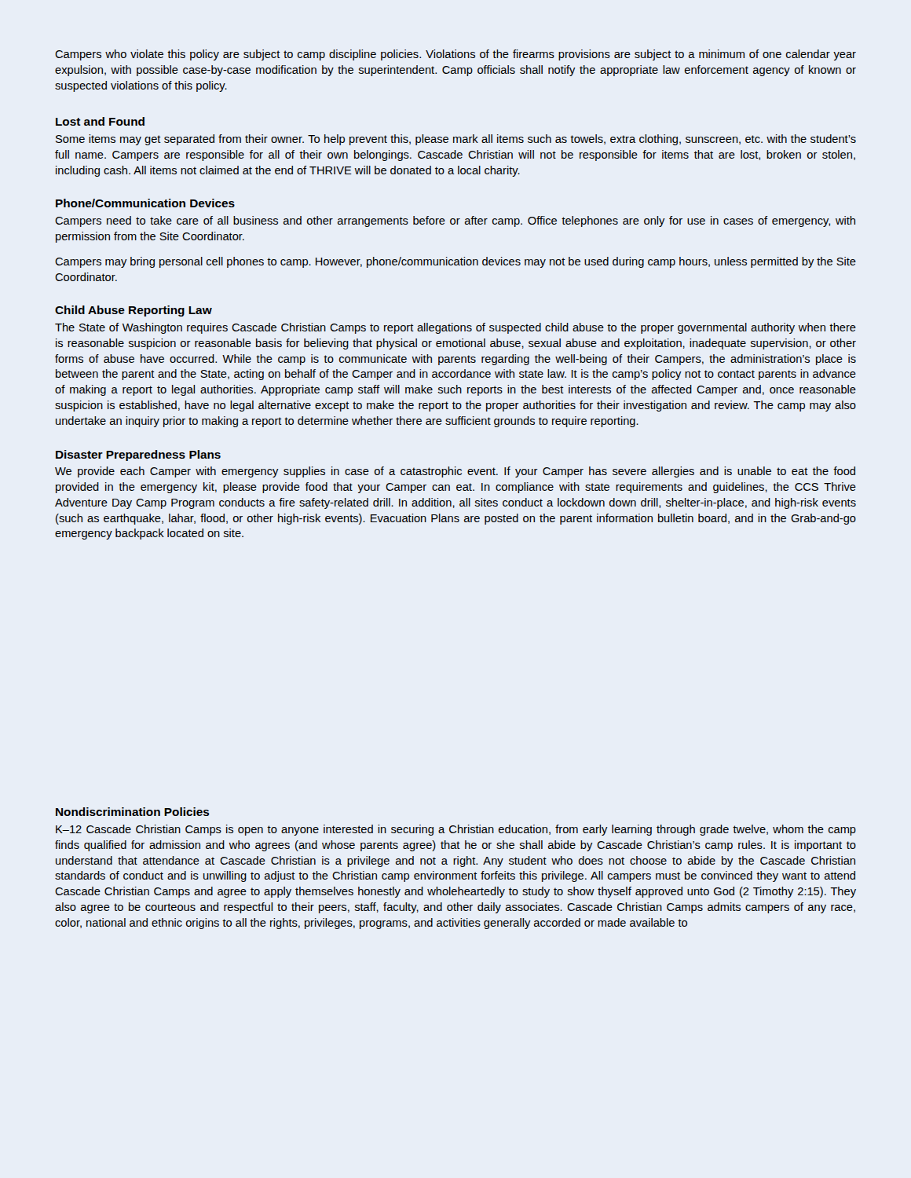Campers who violate this policy are subject to camp discipline policies. Violations of the firearms provisions are subject to a minimum of one calendar year expulsion, with possible case-by-case modification by the superintendent. Camp officials shall notify the appropriate law enforcement agency of known or suspected violations of this policy.
Lost and Found
Some items may get separated from their owner. To help prevent this, please mark all items such as towels, extra clothing, sunscreen, etc. with the student’s full name. Campers are responsible for all of their own belongings. Cascade Christian will not be responsible for items that are lost, broken or stolen, including cash. All items not claimed at the end of THRIVE will be donated to a local charity.
Phone/Communication Devices
Campers need to take care of all business and other arrangements before or after camp. Office telephones are only for use in cases of emergency, with permission from the Site Coordinator.
Campers may bring personal cell phones to camp. However, phone/communication devices may not be used during camp hours, unless permitted by the Site Coordinator.
Child Abuse Reporting Law
The State of Washington requires Cascade Christian Camps to report allegations of suspected child abuse to the proper governmental authority when there is reasonable suspicion or reasonable basis for believing that physical or emotional abuse, sexual abuse and exploitation, inadequate supervision, or other forms of abuse have occurred. While the camp is to communicate with parents regarding the well-being of their Campers, the administration’s place is between the parent and the State, acting on behalf of the Camper and in accordance with state law. It is the camp’s policy not to contact parents in advance of making a report to legal authorities. Appropriate camp staff will make such reports in the best interests of the affected Camper and, once reasonable suspicion is established, have no legal alternative except to make the report to the proper authorities for their investigation and review. The camp may also undertake an inquiry prior to making a report to determine whether there are sufficient grounds to require reporting.
Disaster Preparedness Plans
We provide each Camper with emergency supplies in case of a catastrophic event. If your Camper has severe allergies and is unable to eat the food provided in the emergency kit, please provide food that your Camper can eat. In compliance with state requirements and guidelines, the CCS Thrive Adventure Day Camp Program conducts a fire safety-related drill. In addition, all sites conduct a lockdown down drill, shelter-in-place, and high-risk events (such as earthquake, lahar, flood, or other high-risk events). Evacuation Plans are posted on the parent information bulletin board, and in the Grab-and-go emergency backpack located on site.
Nondiscrimination Policies
K–12 Cascade Christian Camps is open to anyone interested in securing a Christian education, from early learning through grade twelve, whom the camp finds qualified for admission and who agrees (and whose parents agree) that he or she shall abide by Cascade Christian’s camp rules. It is important to understand that attendance at Cascade Christian is a privilege and not a right. Any student who does not choose to abide by the Cascade Christian standards of conduct and is unwilling to adjust to the Christian camp environment forfeits this privilege. All campers must be convinced they want to attend Cascade Christian Camps and agree to apply themselves honestly and wholeheartedly to study to show thyself approved unto God (2 Timothy 2:15). They also agree to be courteous and respectful to their peers, staff, faculty, and other daily associates. Cascade Christian Camps admits campers of any race, color, national and ethnic origins to all the rights, privileges, programs, and activities generally accorded or made available to